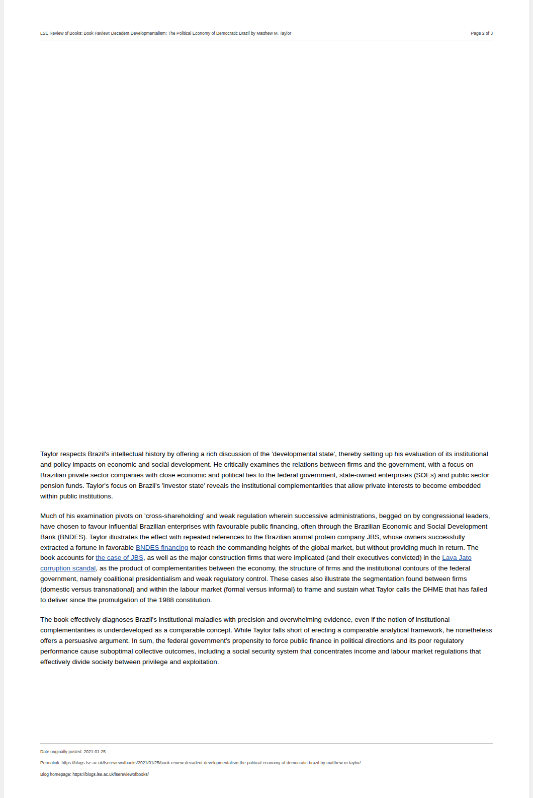LSE Review of Books: Book Review: Decadent Developmentalism: The Political Economy of Democratic Brazil by Matthew M. Taylor
Page 2 of 3
Taylor respects Brazil's intellectual history by offering a rich discussion of the 'developmental state', thereby setting up his evaluation of its institutional and policy impacts on economic and social development. He critically examines the relations between firms and the government, with a focus on Brazilian private sector companies with close economic and political ties to the federal government, state-owned enterprises (SOEs) and public sector pension funds. Taylor's focus on Brazil's 'investor state' reveals the institutional complementarities that allow private interests to become embedded within public institutions.
Much of his examination pivots on 'cross-shareholding' and weak regulation wherein successive administrations, begged on by congressional leaders, have chosen to favour influential Brazilian enterprises with favourable public financing, often through the Brazilian Economic and Social Development Bank (BNDES). Taylor illustrates the effect with repeated references to the Brazilian animal protein company JBS, whose owners successfully extracted a fortune in favorable BNDES financing to reach the commanding heights of the global market, but without providing much in return. The book accounts for the case of JBS, as well as the major construction firms that were implicated (and their executives convicted) in the Lava Jato corruption scandal, as the product of complementarities between the economy, the structure of firms and the institutional contours of the federal government, namely coalitional presidentialism and weak regulatory control. These cases also illustrate the segmentation found between firms (domestic versus transnational) and within the labour market (formal versus informal) to frame and sustain what Taylor calls the DHME that has failed to deliver since the promulgation of the 1988 constitution.
The book effectively diagnoses Brazil's institutional maladies with precision and overwhelming evidence, even if the notion of institutional complementarities is underdeveloped as a comparable concept. While Taylor falls short of erecting a comparable analytical framework, he nonetheless offers a persuasive argument. In sum, the federal government's propensity to force public finance in political directions and its poor regulatory performance cause suboptimal collective outcomes, including a social security system that concentrates income and labour market regulations that effectively divide society between privilege and exploitation.
Date originally posted: 2021-01-25
Permalink: https://blogs.lse.ac.uk/lsereviewofbooks/2021/01/25/book-review-decadent-developmentalism-the-political-economy-of-democratic-brazil-by-matthew-m-taylor/
Blog homepage: https://blogs.lse.ac.uk/lsereviewofbooks/